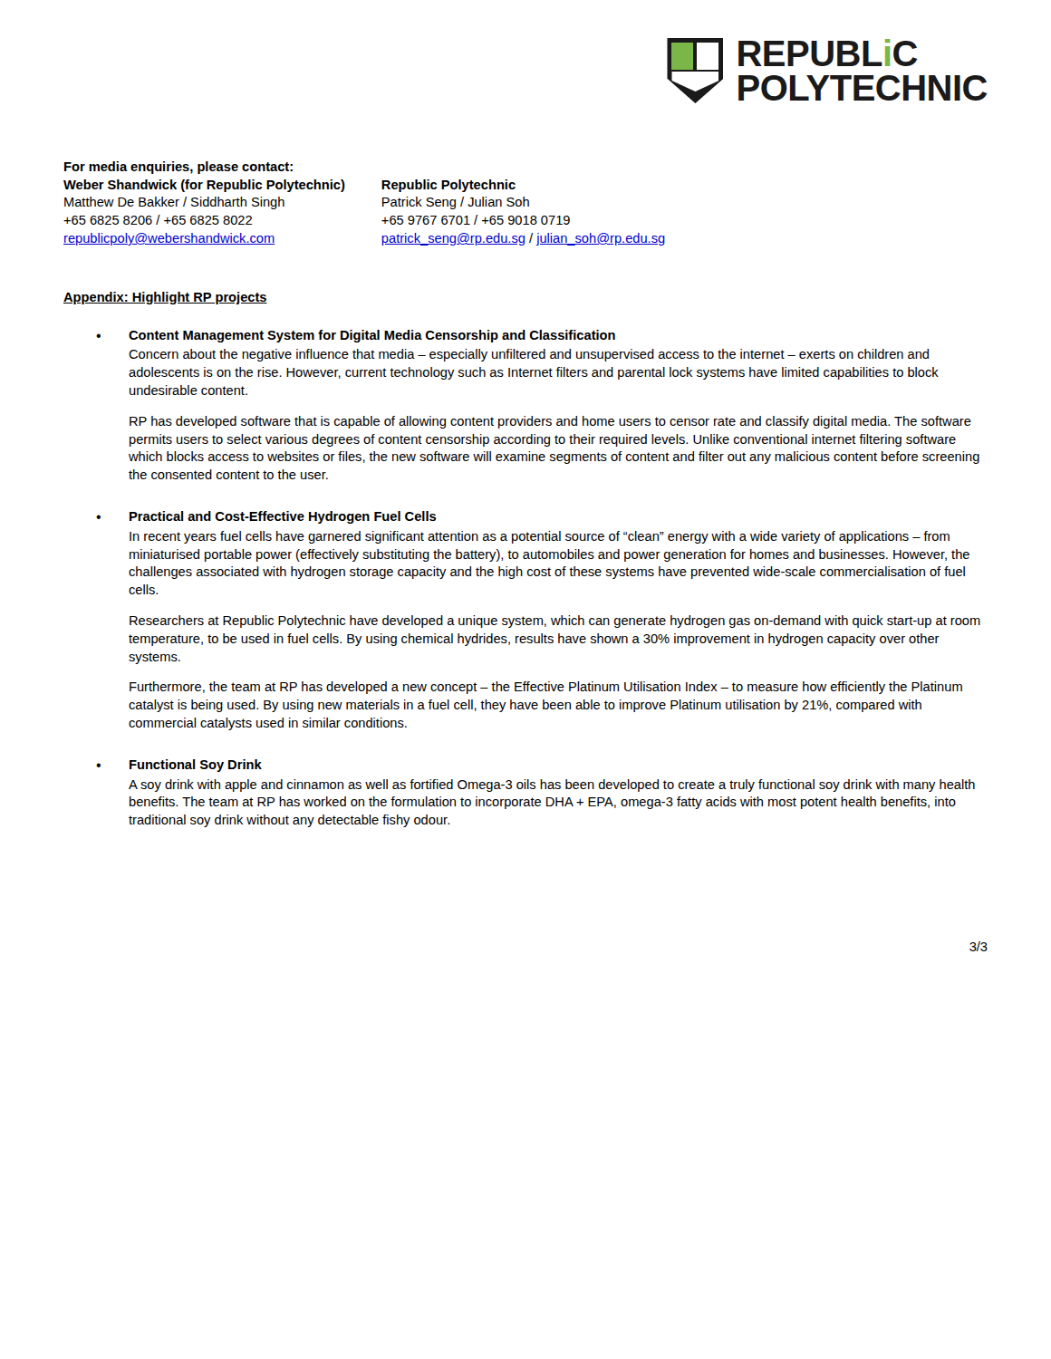REPUBLi C
POLYTECHNIC
| For media enquiries, please contact: |
| Weber Shandwick (for Republic Polytechnic) | Republic Polytechnic |
| Matthew De Bakker / Siddharth Singh | Patrick Seng / Julian Soh |
| +65 6825 8206 / +65 6825 8022 | +65 9767 6701 / +65 9018 0719 |
| republicpoly@webershandwick.com | patrick_seng@rp.edu.sg / julian_soh@rp.edu.sg |
Appendix: Highlight RP projects
Content Management System for Digital Media Censorship and Classification
Concern about the negative influence that media – especially unfiltered and unsupervised access to the internet – exerts on children and adolescents is on the rise. However, current technology such as Internet filters and parental lock systems have limited capabilities to block undesirable content.
RP has developed software that is capable of allowing content providers and home users to censor rate and classify digital media. The software permits users to select various degrees of content censorship according to their required levels. Unlike conventional internet filtering software which blocks access to websites or files, the new software will examine segments of content and filter out any malicious content before screening the consented content to the user.
Practical and Cost-Effective Hydrogen Fuel Cells
In recent years fuel cells have garnered significant attention as a potential source of “clean” energy with a wide variety of applications – from miniaturised portable power (effectively substituting the battery), to automobiles and power generation for homes and businesses. However, the challenges associated with hydrogen storage capacity and the high cost of these systems have prevented wide-scale commercialisation of fuel cells.
Researchers at Republic Polytechnic have developed a unique system, which can generate hydrogen gas on-demand with quick start-up at room temperature, to be used in fuel cells. By using chemical hydrides, results have shown a 30% improvement in hydrogen capacity over other systems.
Furthermore, the team at RP has developed a new concept – the Effective Platinum Utilisation Index – to measure how efficiently the Platinum catalyst is being used. By using new materials in a fuel cell, they have been able to improve Platinum utilisation by 21%, compared with commercial catalysts used in similar conditions.
Functional Soy Drink
A soy drink with apple and cinnamon as well as fortified Omega-3 oils has been developed to create a truly functional soy drink with many health benefits. The team at RP has worked on the formulation to incorporate DHA + EPA, omega-3 fatty acids with most potent health benefits, into traditional soy drink without any detectable fishy odour.
3/3